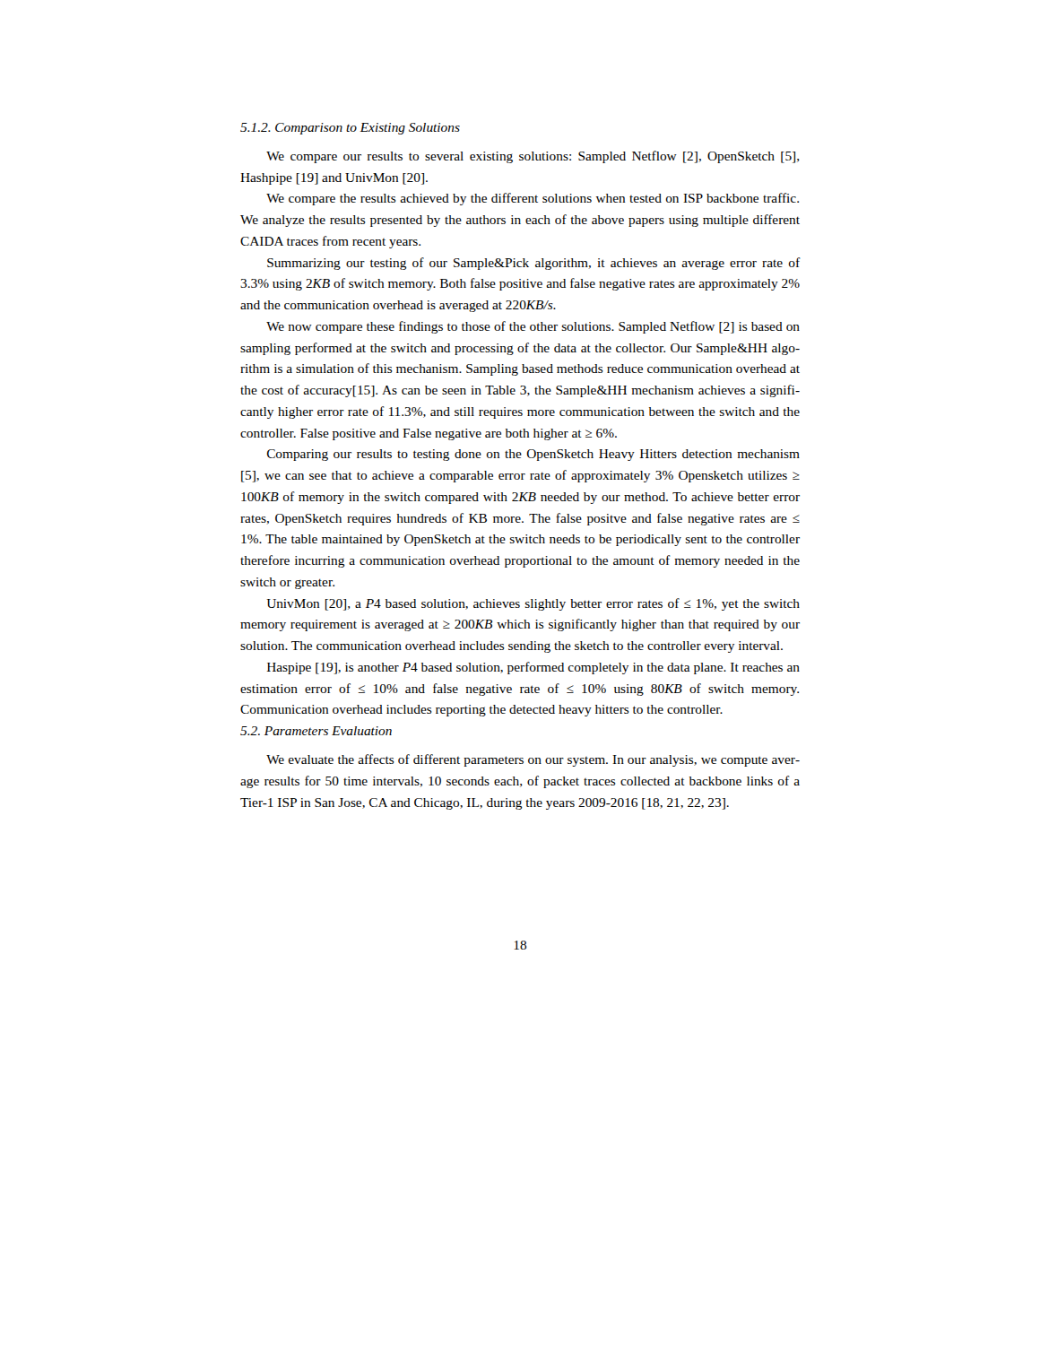5.1.2. Comparison to Existing Solutions
We compare our results to several existing solutions: Sampled Netflow [2], OpenSketch [5], Hashpipe [19] and UnivMon [20].
We compare the results achieved by the different solutions when tested on ISP backbone traffic. We analyze the results presented by the authors in each of the above papers using multiple different CAIDA traces from recent years.
Summarizing our testing of our Sample&Pick algorithm, it achieves an average error rate of 3.3% using 2KB of switch memory. Both false positive and false negative rates are approximately 2% and the communication overhead is averaged at 220KB/s.
We now compare these findings to those of the other solutions. Sampled Netflow [2] is based on sampling performed at the switch and processing of the data at the collector. Our Sample&HH algorithm is a simulation of this mechanism. Sampling based methods reduce communication overhead at the cost of accuracy[15]. As can be seen in Table 3, the Sample&HH mechanism achieves a significantly higher error rate of 11.3%, and still requires more communication between the switch and the controller. False positive and False negative are both higher at ≥ 6%.
Comparing our results to testing done on the OpenSketch Heavy Hitters detection mechanism [5], we can see that to achieve a comparable error rate of approximately 3% Opensketch utilizes ≥ 100KB of memory in the switch compared with 2KB needed by our method. To achieve better error rates, OpenSketch requires hundreds of KB more. The false positve and false negative rates are ≤ 1%. The table maintained by OpenSketch at the switch needs to be periodically sent to the controller therefore incurring a communication overhead proportional to the amount of memory needed in the switch or greater.
UnivMon [20], a P4 based solution, achieves slightly better error rates of ≤ 1%, yet the switch memory requirement is averaged at ≥ 200KB which is significantly higher than that required by our solution. The communication overhead includes sending the sketch to the controller every interval.
Haspipe [19], is another P4 based solution, performed completely in the data plane. It reaches an estimation error of ≤ 10% and false negative rate of ≤ 10% using 80KB of switch memory. Communication overhead includes reporting the detected heavy hitters to the controller.
5.2. Parameters Evaluation
We evaluate the affects of different parameters on our system. In our analysis, we compute average results for 50 time intervals, 10 seconds each, of packet traces collected at backbone links of a Tier-1 ISP in San Jose, CA and Chicago, IL, during the years 2009-2016 [18, 21, 22, 23].
18